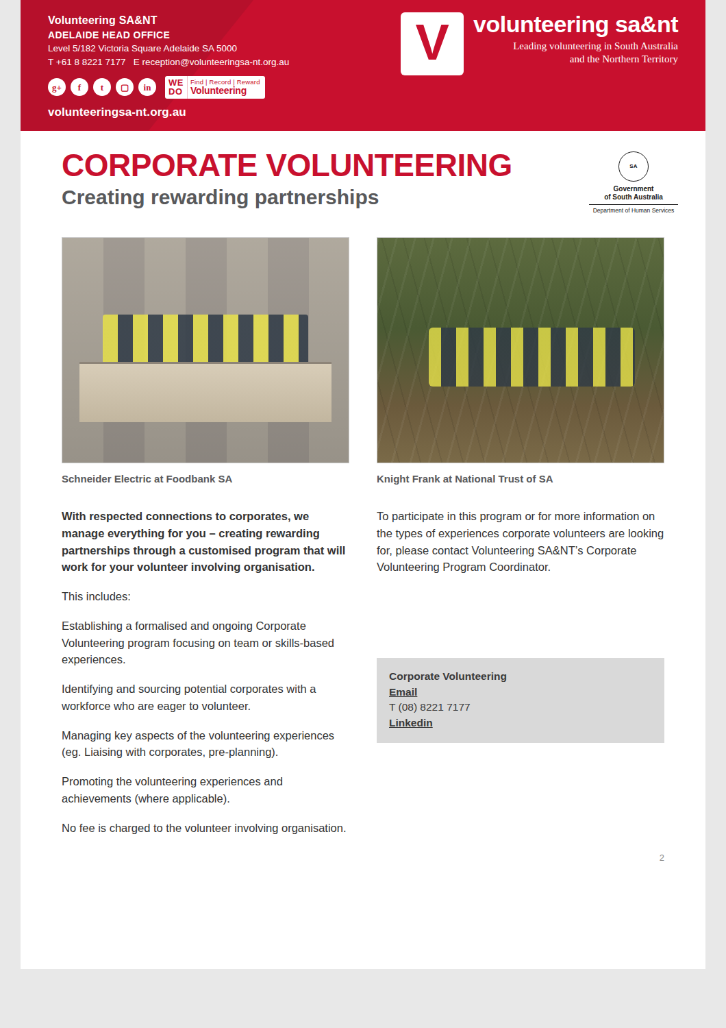Volunteering SA&NT
ADELAIDE HEAD OFFICE
Level 5/182 Victoria Square Adelaide SA 5000
T +61 8 8221 7177 E reception@volunteeringsa-nt.org.au
g+ f t ▢ in WE
DO Find | Record | Reward Volunteering
volunteeringsa-nt.org.au
V
volunteering sa&nt
Leading volunteering in South Australia
and the Northern Territory
CORPORATE VOLUNTEERING
Creating rewarding partnerships
SA
Government
of South Australia
Department of Human Services
Schneider Electric at Foodbank SA
Knight Frank at National Trust of SA
With respected connections to corporates, we manage everything for you – creating rewarding partnerships through a customised program that will work for your volunteer involving organisation.
This includes:
Establishing a formalised and ongoing Corporate Volunteering program focusing on team or skills-based experiences.
Identifying and sourcing potential corporates with a workforce who are eager to volunteer.
Managing key aspects of the volunteering experiences (eg. Liaising with corporates, pre-planning).
Promoting the volunteering experiences and achievements (where applicable).
No fee is charged to the volunteer involving organisation.
To participate in this program or for more information on the types of experiences corporate volunteers are looking for, please contact Volunteering SA&NT’s Corporate Volunteering Program Coordinator.
Corporate Volunteering
Email
T (08) 8221 7177
Linkedin
2